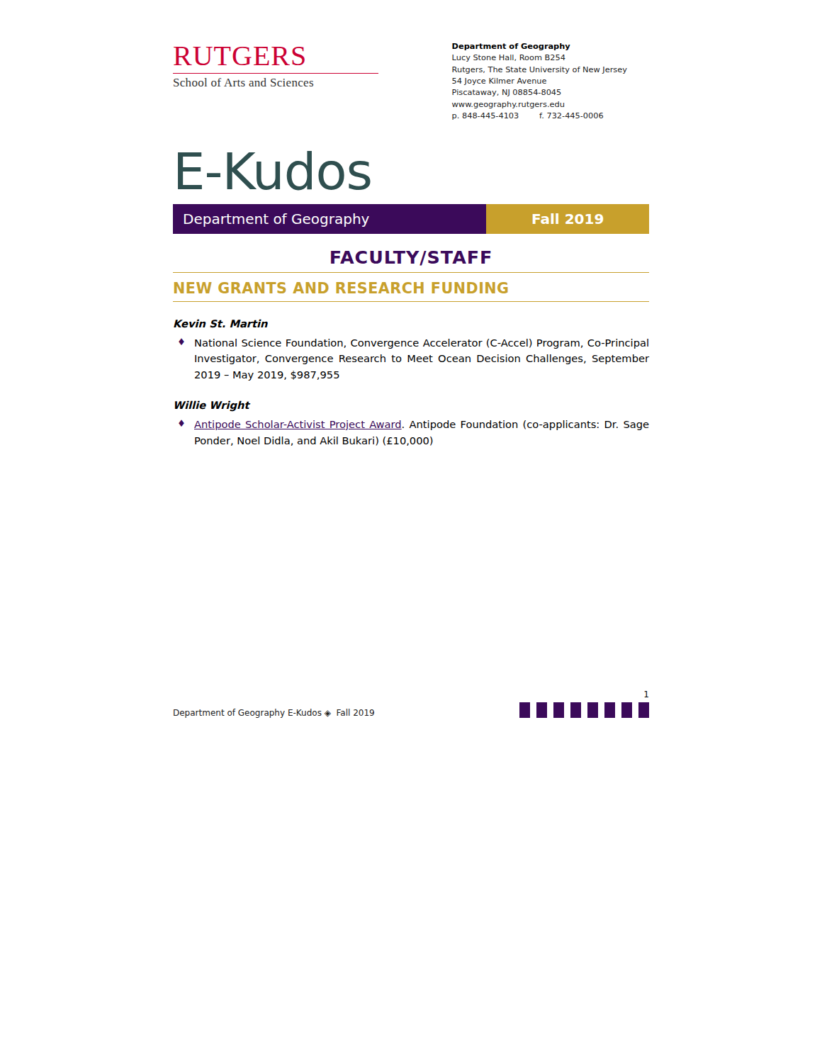RUTGERS
School of Arts and Sciences
Department of Geography
Lucy Stone Hall, Room B254
Rutgers, The State University of New Jersey
54 Joyce Kilmer Avenue
Piscataway, NJ 08854-8045
www.geography.rutgers.edu
p. 848-445-4103 f. 732-445-0006
E-Kudos
Department of Geography
Fall 2019
FACULTY/STAFF
NEW GRANTS AND RESEARCH FUNDING
Kevin St. Martin
National Science Foundation, Convergence Accelerator (C-Accel) Program, Co-Principal Investigator, Convergence Research to Meet Ocean Decision Challenges, September 2019 – May 2019, $987,955
Willie Wright
Antipode Scholar-Activist Project Award. Antipode Foundation (co-applicants: Dr. Sage Ponder, Noel Didla, and Akil Bukari) (£10,000)
Department of Geography E-Kudos ◈ Fall 2019
1